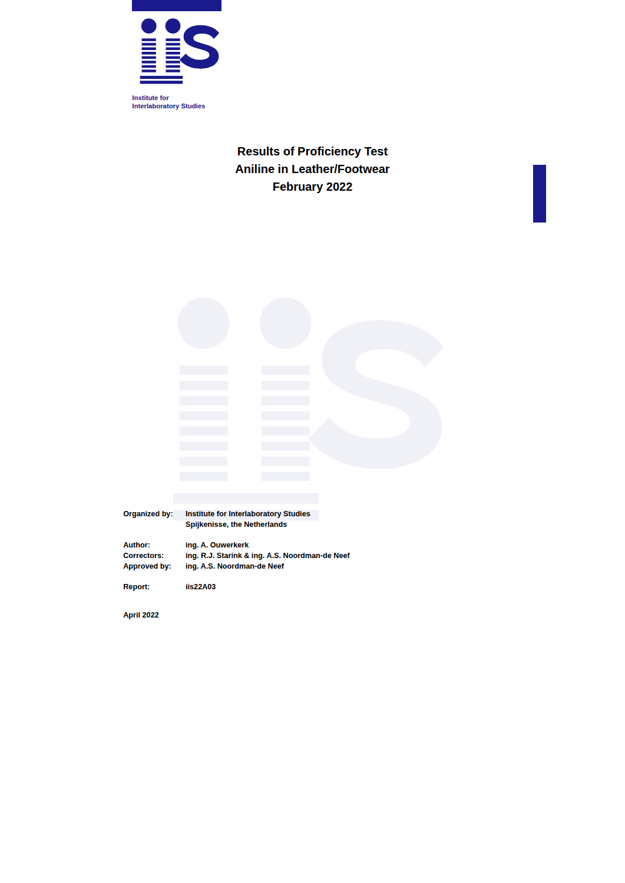Institute for
Interlaboratory Studies
Results of Proficiency Test
Aniline in Leather/Footwear
February 2022
| Organized by: | Institute for Interlaboratory Studies |
| | Spijkenisse, the Netherlands |
| Author: | ing. A. Ouwerkerk |
| Correctors: | ing. R.J. Starink & ing. A.S. Noordman-de Neef |
| Approved by: | ing. A.S. Noordman-de Neef |
| Report: | iis22A03 |
April 2022